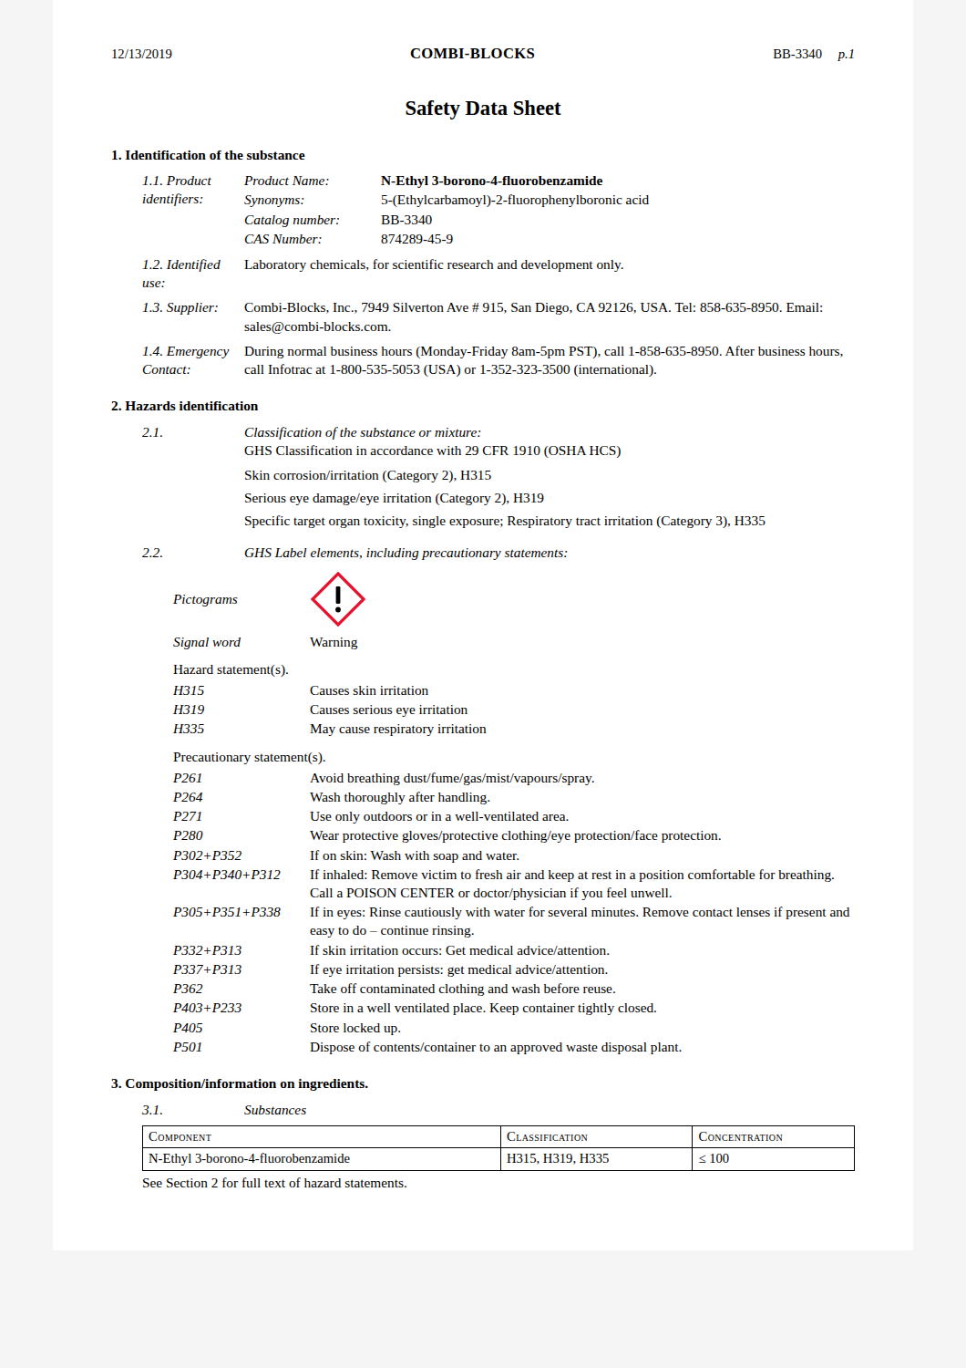12/13/2019
COMBI-BLOCKS
BB-3340 p.1
Safety Data Sheet
1. Identification of the substance
1.1. Product identifiers:
| Product Name: | N-Ethyl 3-borono-4-fluorobenzamide |
| Synonyms: | 5-(Ethylcarbamoyl)-2-fluorophenylboronic acid |
| Catalog number: | BB-3340 |
| CAS Number: | 874289-45-9 |
1.2. Identified use:
Laboratory chemicals, for scientific research and development only.
1.3. Supplier:
Combi-Blocks, Inc., 7949 Silverton Ave # 915, San Diego, CA 92126, USA. Tel: 858-635-8950. Email: sales@combi-blocks.com.
1.4. Emergency Contact:
During normal business hours (Monday-Friday 8am-5pm PST), call 1-858-635-8950. After business hours, call Infotrac at 1-800-535-5053 (USA) or 1-352-323-3500 (international).
2. Hazards identification
2.1.
Classification of the substance or mixture:
GHS Classification in accordance with 29 CFR 1910 (OSHA HCS)
Skin corrosion/irritation (Category 2), H315
Serious eye damage/eye irritation (Category 2), H319
Specific target organ toxicity, single exposure; Respiratory tract irritation (Category 3), H335
2.2.
GHS Label elements, including precautionary statements:
Pictograms
Signal word
Warning
Hazard statement(s).
| H315 | Causes skin irritation |
| H319 | Causes serious eye irritation |
| H335 | May cause respiratory irritation |
Precautionary statement(s).
| P261 | Avoid breathing dust/fume/gas/mist/vapours/spray. |
| P264 | Wash thoroughly after handling. |
| P271 | Use only outdoors or in a well-ventilated area. |
| P280 | Wear protective gloves/protective clothing/eye protection/face protection. |
| P302+P352 | If on skin: Wash with soap and water. |
| P304+P340+P312 | If inhaled: Remove victim to fresh air and keep at rest in a position comfortable for breathing. Call a POISON CENTER or doctor/physician if you feel unwell. |
| P305+P351+P338 | If in eyes: Rinse cautiously with water for several minutes. Remove contact lenses if present and easy to do – continue rinsing. |
| P332+P313 | If skin irritation occurs: Get medical advice/attention. |
| P337+P313 | If eye irritation persists: get medical advice/attention. |
| P362 | Take off contaminated clothing and wash before reuse. |
| P403+P233 | Store in a well ventilated place. Keep container tightly closed. |
| P405 | Store locked up. |
| P501 | Dispose of contents/container to an approved waste disposal plant. |
3. Composition/information on ingredients.
3.1.
Substances
| Component | Classification | Concentration |
| --- | --- | --- |
| N-Ethyl 3-borono-4-fluorobenzamide | H315, H319, H335 | ≤ 100 |
See Section 2 for full text of hazard statements.